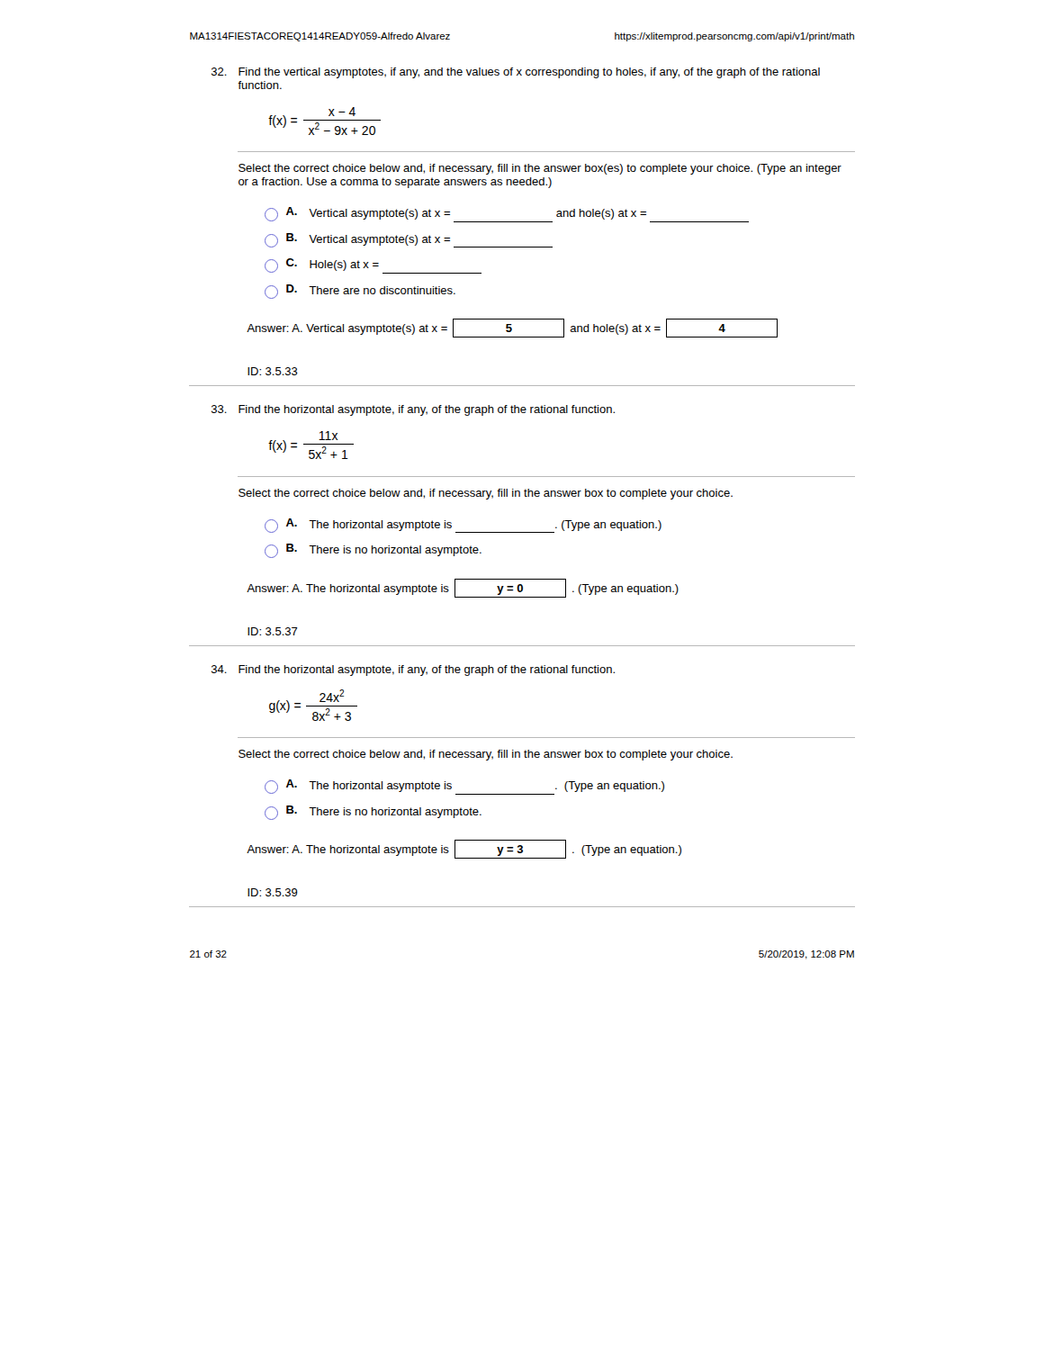MA1314FIESTACOREQ1414READY059-Alfredo Alvarez
https://xlitemprod.pearsoncmg.com/api/v1/print/math
32.
Find the vertical asymptotes, if any, and the values of x corresponding to holes, if any, of the graph of the rational function.
f(x) = x − 4 x2 − 9x + 20
Select the correct choice below and, if necessary, fill in the answer box(es) to complete your choice. (Type an integer or a fraction. Use a comma to separate answers as needed.)
A.
Vertical asymptote(s) at x = and hole(s) at x =
B.
Vertical asymptote(s) at x =
C.
Hole(s) at x =
D.
There are no discontinuities.
Answer: A. Vertical asymptote(s) at x = 5 and hole(s) at x = 4
ID: 3.5.33
33.
Find the horizontal asymptote, if any, of the graph of the rational function.
f(x) = 11x 5x2 + 1
Select the correct choice below and, if necessary, fill in the answer box to complete your choice.
A.
The horizontal asymptote is . (Type an equation.)
B.
There is no horizontal asymptote.
Answer: A. The horizontal asymptote is y = 0 . (Type an equation.)
ID: 3.5.37
34.
Find the horizontal asymptote, if any, of the graph of the rational function.
g(x) = 24x2 8x2 + 3
Select the correct choice below and, if necessary, fill in the answer box to complete your choice.
A.
The horizontal asymptote is . (Type an equation.)
B.
There is no horizontal asymptote.
Answer: A. The horizontal asymptote is y = 3 . (Type an equation.)
ID: 3.5.39
21 of 32
5/20/2019, 12:08 PM